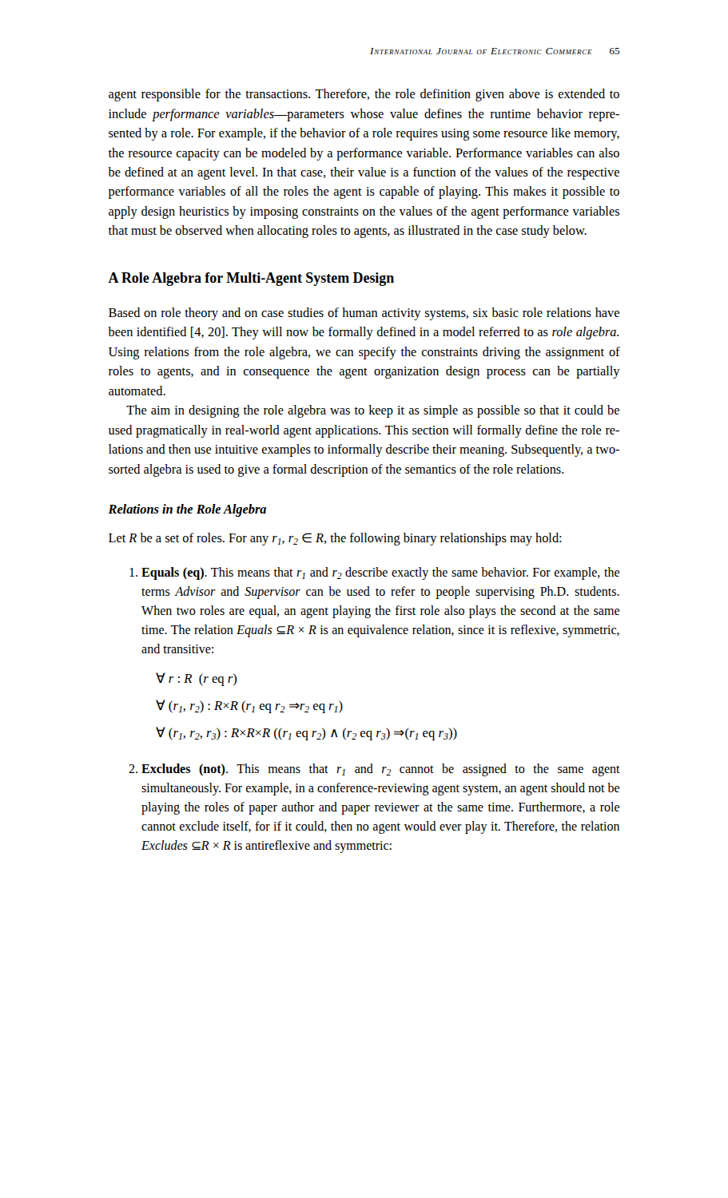International Journal of Electronic Commerce65
agent responsible for the transactions. Therefore, the role definition given above is extended to include performance variables—parameters whose value defines the runtime behavior represented by a role. For example, if the behavior of a role requires using some resource like memory, the resource capacity can be modeled by a performance variable. Performance variables can also be defined at an agent level. In that case, their value is a function of the values of the respective performance variables of all the roles the agent is capable of playing. This makes it possible to apply design heuristics by imposing constraints on the values of the agent performance variables that must be observed when allocating roles to agents, as illustrated in the case study below.
A Role Algebra for Multi-Agent System Design
Based on role theory and on case studies of human activity systems, six basic role relations have been identified [4, 20]. They will now be formally defined in a model referred to as role algebra. Using relations from the role algebra, we can specify the constraints driving the assignment of roles to agents, and in consequence the agent organization design process can be partially automated.
The aim in designing the role algebra was to keep it as simple as possible so that it could be used pragmatically in real-world agent applications. This section will formally define the role relations and then use intuitive examples to informally describe their meaning. Subsequently, a two-sorted algebra is used to give a formal description of the semantics of the role relations.
Relations in the Role Algebra
Let R be a set of roles. For any r1, r2 ∈ R, the following binary relationships may hold:
Equals (eq). This means that r1 and r2 describe exactly the same behavior. For example, the terms Advisor and Supervisor can be used to refer to people supervising Ph.D. students. When two roles are equal, an agent playing the first role also plays the second at the same time. The relation Equals ⊆R × R is an equivalence relation, since it is reflexive, symmetric, and transitive:
∀ r : R (r eq r)
∀ (r1, r2) : R×R (r1 eq r2 ⇒r2 eq r1)
∀ (r1, r2, r3) : R×R×R ((r1 eq r2) ∧ (r2 eq r3) ⇒(r1 eq r3))
Excludes (not). This means that r1 and r2 cannot be assigned to the same agent simultaneously. For example, in a conference-reviewing agent system, an agent should not be playing the roles of paper author and paper reviewer at the same time. Furthermore, a role cannot exclude itself, for if it could, then no agent would ever play it. Therefore, the relation Excludes ⊆R × R is antireflexive and symmetric: